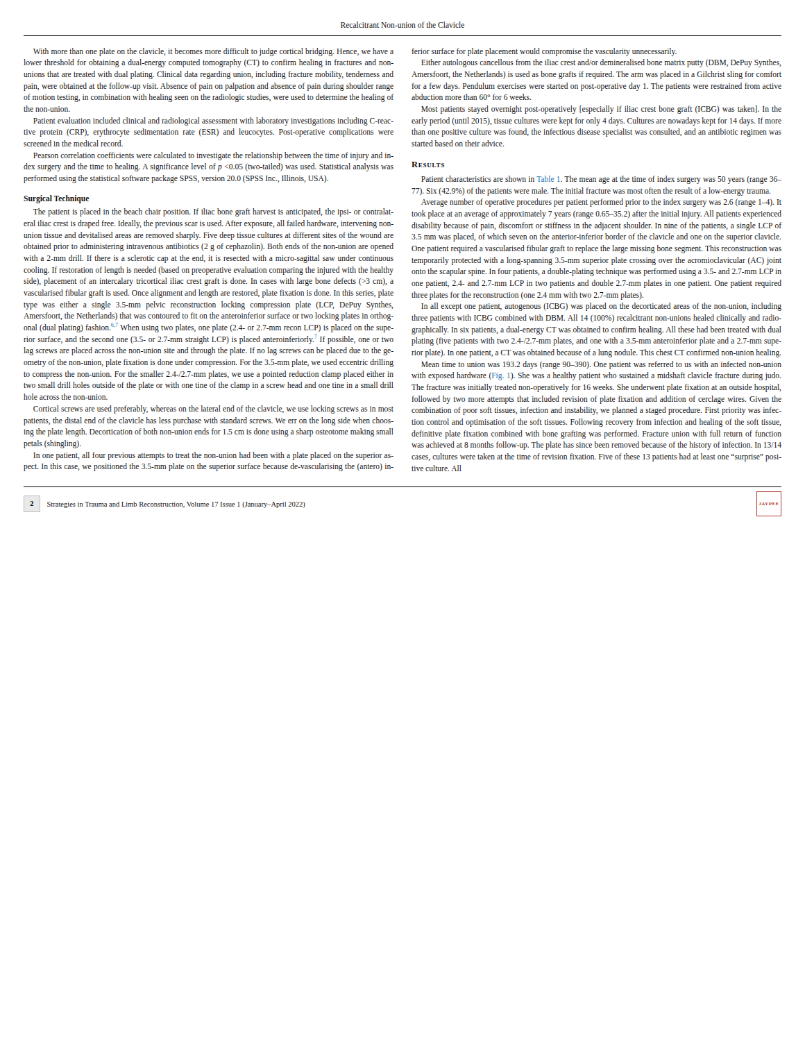Recalcitrant Non-union of the Clavicle
With more than one plate on the clavicle, it becomes more difficult to judge cortical bridging. Hence, we have a lower threshold for obtaining a dual-energy computed tomography (CT) to confirm healing in fractures and non-unions that are treated with dual plating. Clinical data regarding union, including fracture mobility, tenderness and pain, were obtained at the follow-up visit. Absence of pain on palpation and absence of pain during shoulder range of motion testing, in combination with healing seen on the radiologic studies, were used to determine the healing of the non-union.
Patient evaluation included clinical and radiological assessment with laboratory investigations including C-reactive protein (CRP), erythrocyte sedimentation rate (ESR) and leucocytes. Post-operative complications were screened in the medical record.
Pearson correlation coefficients were calculated to investigate the relationship between the time of injury and index surgery and the time to healing. A significance level of p <0.05 (two-tailed) was used. Statistical analysis was performed using the statistical software package SPSS, version 20.0 (SPSS Inc., Illinois, USA).
Surgical Technique
The patient is placed in the beach chair position. If iliac bone graft harvest is anticipated, the ipsi- or contralateral iliac crest is draped free. Ideally, the previous scar is used. After exposure, all failed hardware, intervening non-union tissue and devitalised areas are removed sharply. Five deep tissue cultures at different sites of the wound are obtained prior to administering intravenous antibiotics (2 g of cephazolin). Both ends of the non-union are opened with a 2-mm drill. If there is a sclerotic cap at the end, it is resected with a micro-sagittal saw under continuous cooling. If restoration of length is needed (based on preoperative evaluation comparing the injured with the healthy side), placement of an intercalary tricortical iliac crest graft is done. In cases with large bone defects (>3 cm), a vascularised fibular graft is used. Once alignment and length are restored, plate fixation is done. In this series, plate type was either a single 3.5-mm pelvic reconstruction locking compression plate (LCP, DePuy Synthes, Amersfoort, the Netherlands) that was contoured to fit on the anteroinferior surface or two locking plates in orthogonal (dual plating) fashion.6,7 When using two plates, one plate (2.4- or 2.7-mm recon LCP) is placed on the superior surface, and the second one (3.5- or 2.7-mm straight LCP) is placed anteroinferiorly.7 If possible, one or two lag screws are placed across the non-union site and through the plate. If no lag screws can be placed due to the geometry of the non-union, plate fixation is done under compression. For the 3.5-mm plate, we used eccentric drilling to compress the non-union. For the smaller 2.4-/2.7-mm plates, we use a pointed reduction clamp placed either in two small drill holes outside of the plate or with one tine of the clamp in a screw head and one tine in a small drill hole across the non-union.
Cortical screws are used preferably, whereas on the lateral end of the clavicle, we use locking screws as in most patients, the distal end of the clavicle has less purchase with standard screws. We err on the long side when choosing the plate length. Decortication of both non-union ends for 1.5 cm is done using a sharp osteotome making small petals (shingling).
In one patient, all four previous attempts to treat the non-union had been with a plate placed on the superior aspect. In this case, we positioned the 3.5-mm plate on the superior surface because de-vascularising the (antero) inferior surface for plate placement would compromise the vascularity unnecessarily.
Either autologous cancellous from the iliac crest and/or demineralised bone matrix putty (DBM, DePuy Synthes, Amersfoort, the Netherlands) is used as bone grafts if required. The arm was placed in a Gilchrist sling for comfort for a few days. Pendulum exercises were started on post-operative day 1. The patients were restrained from active abduction more than 60° for 6 weeks.
Most patients stayed overnight post-operatively [especially if iliac crest bone graft (ICBG) was taken]. In the early period (until 2015), tissue cultures were kept for only 4 days. Cultures are nowadays kept for 14 days. If more than one positive culture was found, the infectious disease specialist was consulted, and an antibiotic regimen was started based on their advice.
Results
Patient characteristics are shown in Table 1. The mean age at the time of index surgery was 50 years (range 36–77). Six (42.9%) of the patients were male. The initial fracture was most often the result of a low-energy trauma.
Average number of operative procedures per patient performed prior to the index surgery was 2.6 (range 1–4). It took place at an average of approximately 7 years (range 0.65–35.2) after the initial injury. All patients experienced disability because of pain, discomfort or stiffness in the adjacent shoulder. In nine of the patients, a single LCP of 3.5 mm was placed, of which seven on the anterior-inferior border of the clavicle and one on the superior clavicle. One patient required a vascularised fibular graft to replace the large missing bone segment. This reconstruction was temporarily protected with a long-spanning 3.5-mm superior plate crossing over the acromioclavicular (AC) joint onto the scapular spine. In four patients, a double-plating technique was performed using a 3.5- and 2.7-mm LCP in one patient, 2.4- and 2.7-mm LCP in two patients and double 2.7-mm plates in one patient. One patient required three plates for the reconstruction (one 2.4 mm with two 2.7-mm plates).
In all except one patient, autogenous (ICBG) was placed on the decorticated areas of the non-union, including three patients with ICBG combined with DBM. All 14 (100%) recalcitrant non-unions healed clinically and radiographically. In six patients, a dual-energy CT was obtained to confirm healing. All these had been treated with dual plating (five patients with two 2.4-/2.7-mm plates, and one with a 3.5-mm anteroinferior plate and a 2.7-mm superior plate). In one patient, a CT was obtained because of a lung nodule. This chest CT confirmed non-union healing.
Mean time to union was 193.2 days (range 90–390). One patient was referred to us with an infected non-union with exposed hardware (Fig. 1). She was a healthy patient who sustained a midshaft clavicle fracture during judo. The fracture was initially treated non-operatively for 16 weeks. She underwent plate fixation at an outside hospital, followed by two more attempts that included revision of plate fixation and addition of cerclage wires. Given the combination of poor soft tissues, infection and instability, we planned a staged procedure. First priority was infection control and optimisation of the soft tissues. Following recovery from infection and healing of the soft tissue, definitive plate fixation combined with bone grafting was performed. Fracture union with full return of function was achieved at 8 months follow-up. The plate has since been removed because of the history of infection. In 13/14 cases, cultures were taken at the time of revision fixation. Five of these 13 patients had at least one “surprise” positive culture. All
2 Strategies in Trauma and Limb Reconstruction, Volume 17 Issue 1 (January–April 2022)
JAYPEE